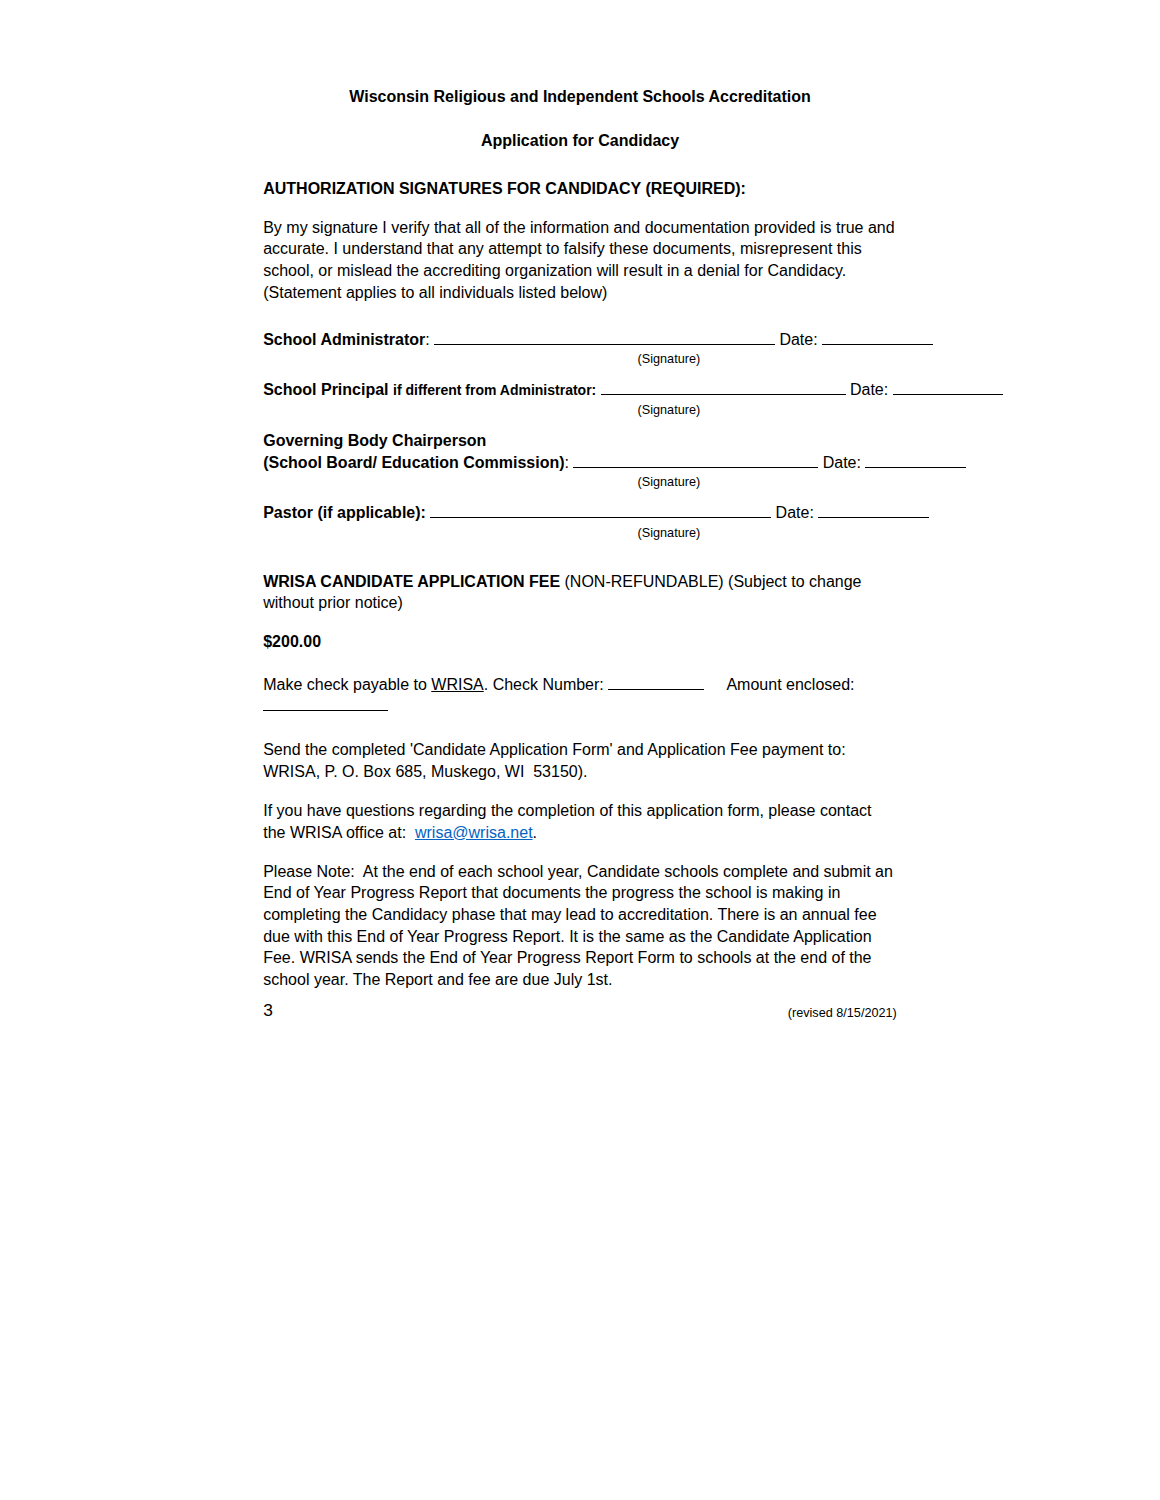Wisconsin Religious and Independent Schools Accreditation
Application for Candidacy
AUTHORIZATION SIGNATURES FOR CANDIDACY (REQUIRED):
By my signature I verify that all of the information and documentation provided is true and accurate. I understand that any attempt to falsify these documents, misrepresent this school, or mislead the accrediting organization will result in a denial for Candidacy. (Statement applies to all individuals listed below)
School Administrator: Date:
(Signature)
School Principal if different from Administrator: Date:
(Signature)
Governing Body Chairperson
(School Board/ Education Commission): Date:
(Signature)
Pastor (if applicable): Date:
(Signature)
WRISA CANDIDATE APPLICATION FEE (NON-REFUNDABLE) (Subject to change without prior notice)
$200.00
Make check payable to WRISA. Check Number: Amount enclosed:
Send the completed 'Candidate Application Form' and Application Fee payment to: WRISA, P. O. Box 685, Muskego, WI 53150).
If you have questions regarding the completion of this application form, please contact the WRISA office at: wrisa@wrisa.net.
Please Note: At the end of each school year, Candidate schools complete and submit an End of Year Progress Report that documents the progress the school is making in completing the Candidacy phase that may lead to accreditation. There is an annual fee due with this End of Year Progress Report. It is the same as the Candidate Application Fee. WRISA sends the End of Year Progress Report Form to schools at the end of the school year. The Report and fee are due July 1st.
3 (revised 8/15/2021)